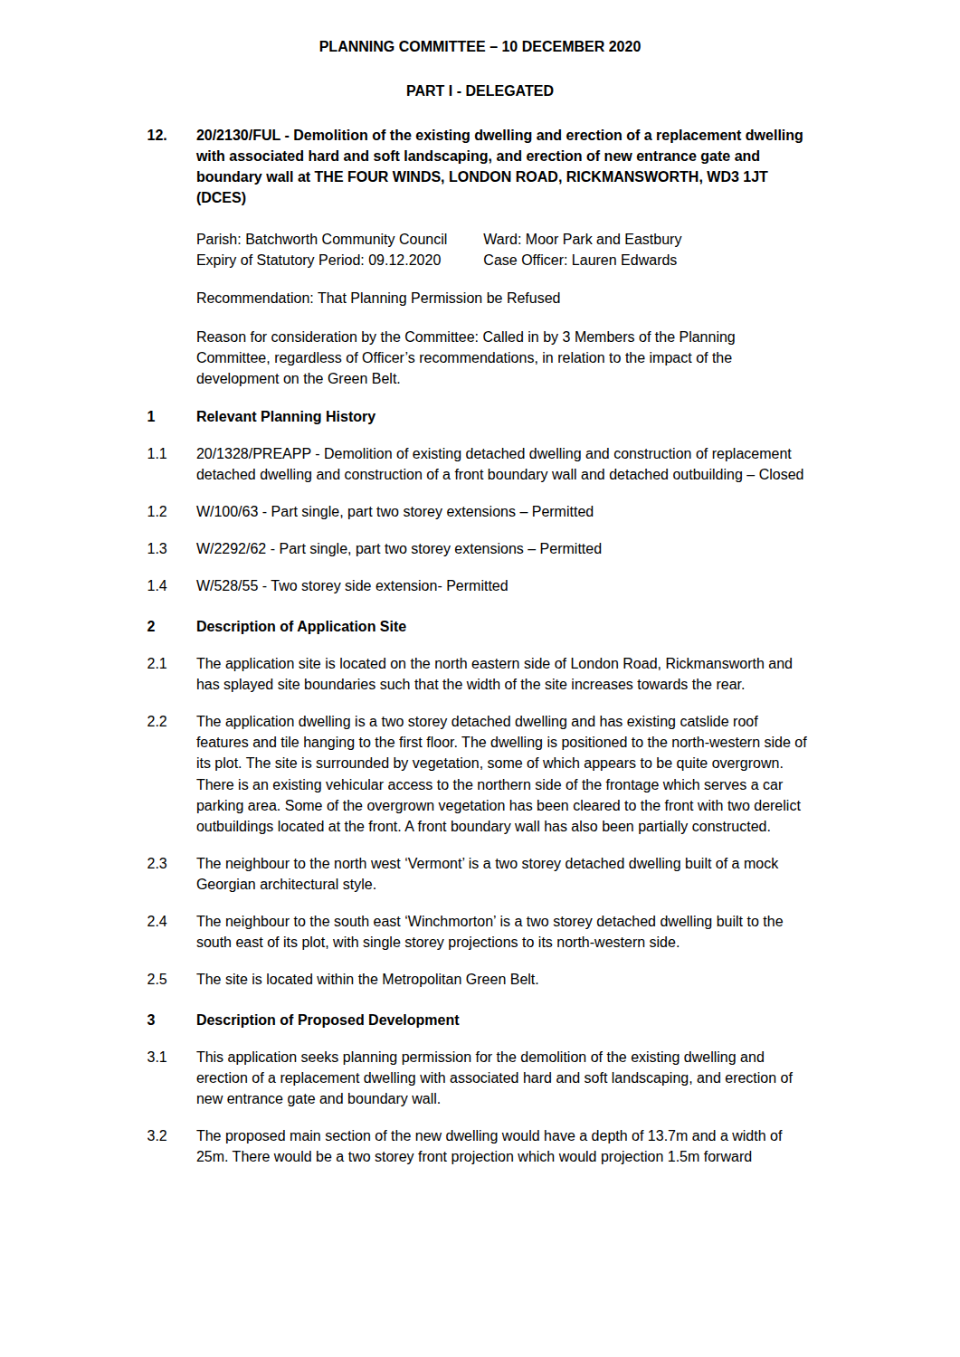PLANNING COMMITTEE – 10 DECEMBER 2020
PART I - DELEGATED
12.
20/2130/FUL - Demolition of the existing dwelling and erection of a replacement dwelling with associated hard and soft landscaping, and erection of new entrance gate and boundary wall at THE FOUR WINDS, LONDON ROAD, RICKMANSWORTH, WD3 1JT (DCES)
| Parish: Batchworth Community Council | Ward: Moor Park and Eastbury |
| Expiry of Statutory Period: 09.12.2020 | Case Officer: Lauren Edwards |
Recommendation: That Planning Permission be Refused
Reason for consideration by the Committee: Called in by 3 Members of the Planning Committee, regardless of Officer’s recommendations, in relation to the impact of the development on the Green Belt.
1
Relevant Planning History
1.1
20/1328/PREAPP - Demolition of existing detached dwelling and construction of replacement detached dwelling and construction of a front boundary wall and detached outbuilding – Closed
1.2
W/100/63 - Part single, part two storey extensions – Permitted
1.3
W/2292/62 - Part single, part two storey extensions – Permitted
1.4
W/528/55 - Two storey side extension- Permitted
2
Description of Application Site
2.1
The application site is located on the north eastern side of London Road, Rickmansworth and has splayed site boundaries such that the width of the site increases towards the rear.
2.2
The application dwelling is a two storey detached dwelling and has existing catslide roof features and tile hanging to the first floor. The dwelling is positioned to the north-western side of its plot. The site is surrounded by vegetation, some of which appears to be quite overgrown. There is an existing vehicular access to the northern side of the frontage which serves a car parking area. Some of the overgrown vegetation has been cleared to the front with two derelict outbuildings located at the front. A front boundary wall has also been partially constructed.
2.3
The neighbour to the north west ‘Vermont’ is a two storey detached dwelling built of a mock Georgian architectural style.
2.4
The neighbour to the south east ‘Winchmorton’ is a two storey detached dwelling built to the south east of its plot, with single storey projections to its north-western side.
2.5
The site is located within the Metropolitan Green Belt.
3
Description of Proposed Development
3.1
This application seeks planning permission for the demolition of the existing dwelling and erection of a replacement dwelling with associated hard and soft landscaping, and erection of new entrance gate and boundary wall.
3.2
The proposed main section of the new dwelling would have a depth of 13.7m and a width of 25m. There would be a two storey front projection which would projection 1.5m forward